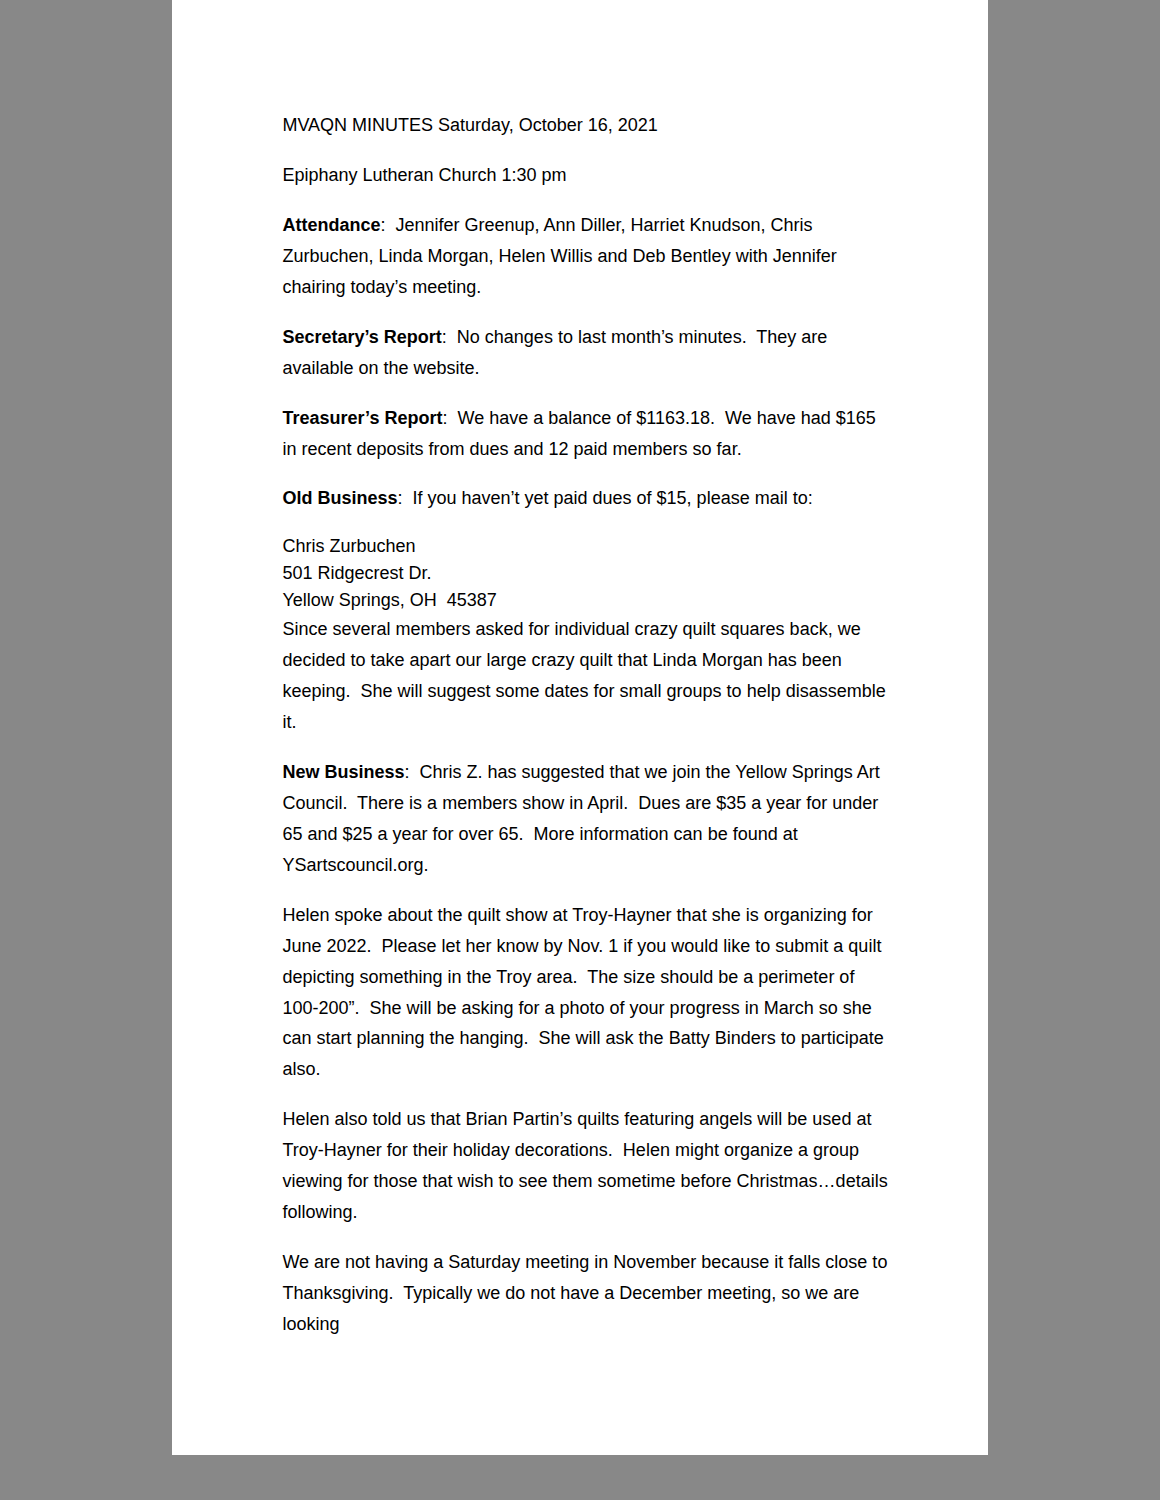MVAQN MINUTES Saturday, October 16, 2021
Epiphany Lutheran Church 1:30 pm
Attendance: Jennifer Greenup, Ann Diller, Harriet Knudson, Chris Zurbuchen, Linda Morgan, Helen Willis and Deb Bentley with Jennifer chairing today’s meeting.
Secretary’s Report: No changes to last month’s minutes. They are available on the website.
Treasurer’s Report: We have a balance of $1163.18. We have had $165 in recent deposits from dues and 12 paid members so far.
Old Business: If you haven’t yet paid dues of $15, please mail to:
Chris Zurbuchen
501 Ridgecrest Dr.
Yellow Springs, OH 45387
Since several members asked for individual crazy quilt squares back, we decided to take apart our large crazy quilt that Linda Morgan has been keeping. She will suggest some dates for small groups to help disassemble it.
New Business: Chris Z. has suggested that we join the Yellow Springs Art Council. There is a members show in April. Dues are $35 a year for under 65 and $25 a year for over 65. More information can be found at YSartscouncil.org.
Helen spoke about the quilt show at Troy-Hayner that she is organizing for June 2022. Please let her know by Nov. 1 if you would like to submit a quilt depicting something in the Troy area. The size should be a perimeter of 100-200”. She will be asking for a photo of your progress in March so she can start planning the hanging. She will ask the Batty Binders to participate also.
Helen also told us that Brian Partin’s quilts featuring angels will be used at Troy-Hayner for their holiday decorations. Helen might organize a group viewing for those that wish to see them sometime before Christmas…details following.
We are not having a Saturday meeting in November because it falls close to Thanksgiving. Typically we do not have a December meeting, so we are looking